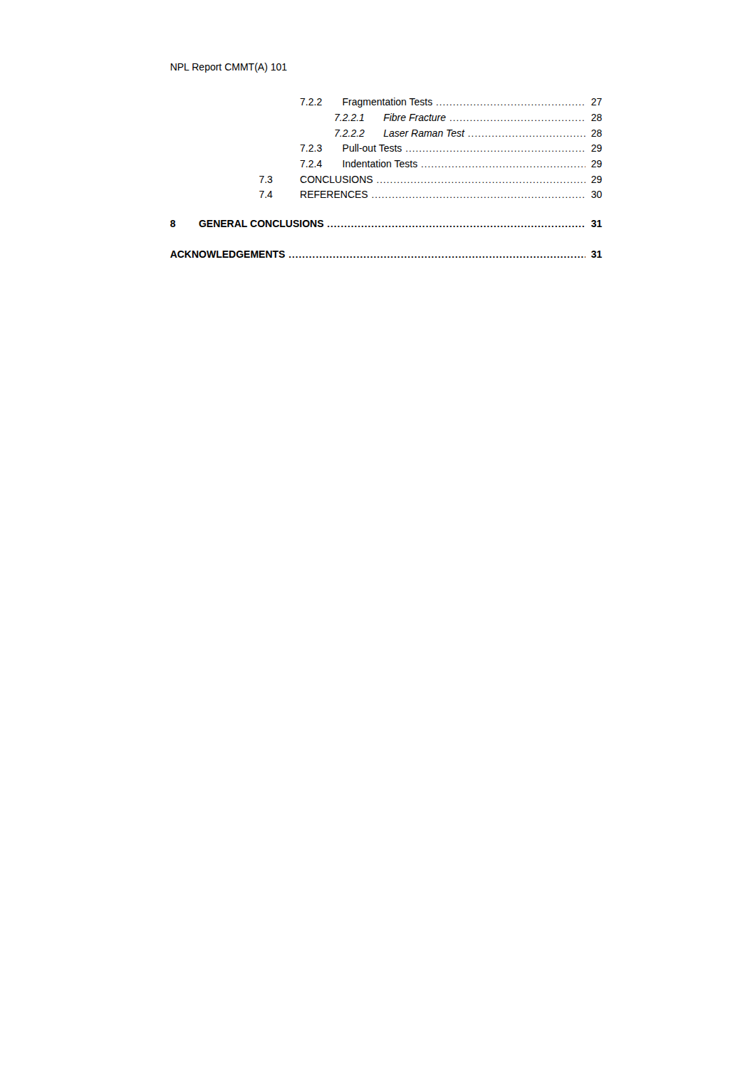NPL Report CMMT(A) 101
7.2.2 Fragmentation Tests ................................................................................................. 27
7.2.2.1 Fibre Fracture ................................................................................................. 28
7.2.2.2 Laser Raman Test ............................................................................................. 28
7.2.3 Pull-out Tests ......................................................................................................... 29
7.2.4 Indentation Tests ................................................................................................... 29
7.3 CONCLUSIONS ......................................................................................................... 29
7.4 REFERENCES ............................................................................................................. 30
8 GENERAL CONCLUSIONS ............................................................................................. 31
ACKNOWLEDGEMENTS ................................................................................................. 31